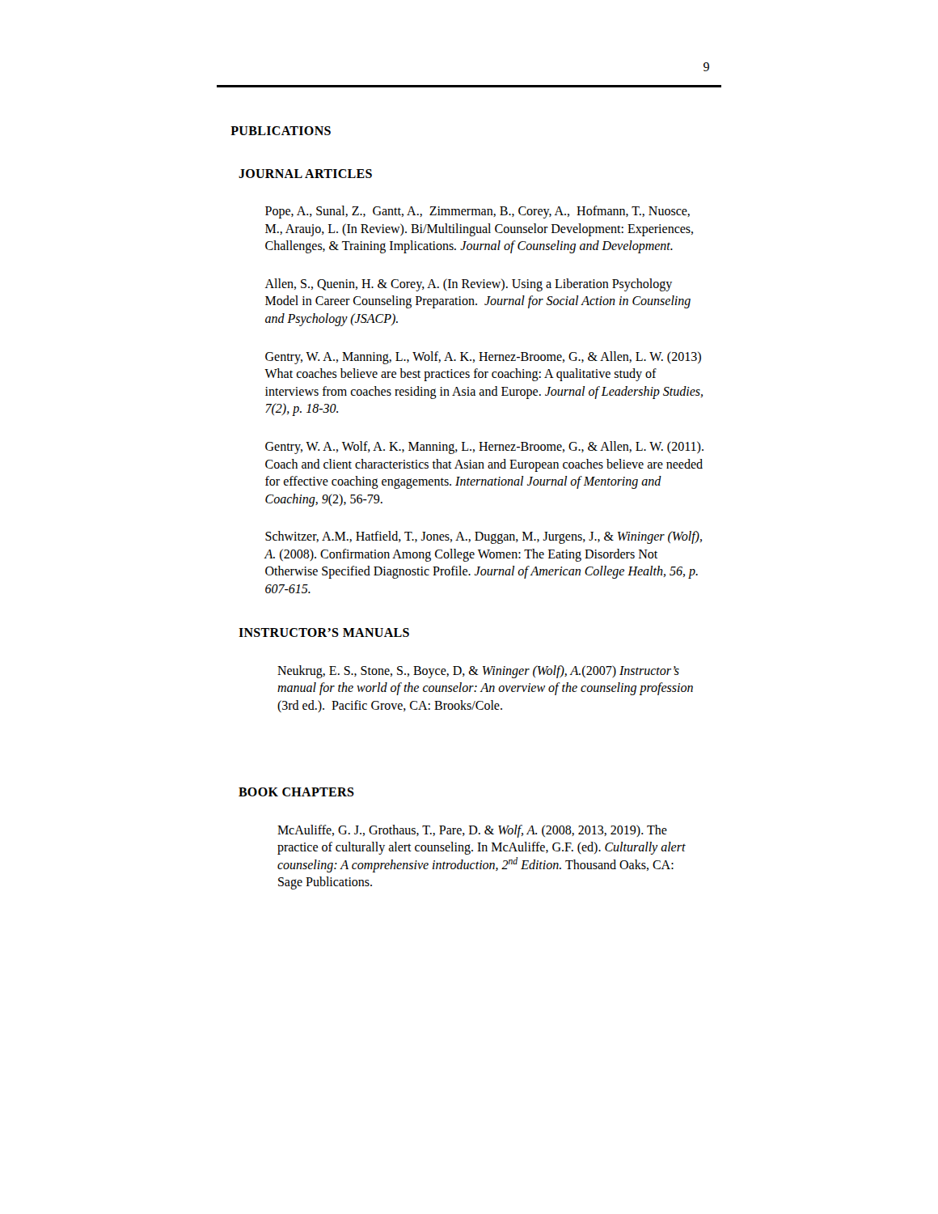9
Publications
Journal Articles
Pope, A., Sunal, Z., Gantt, A., Zimmerman, B., Corey, A., Hofmann, T., Nuosce, M., Araujo, L. (In Review). Bi/Multilingual Counselor Development: Experiences, Challenges, & Training Implications. Journal of Counseling and Development.
Allen, S., Quenin, H. & Corey, A. (In Review). Using a Liberation Psychology Model in Career Counseling Preparation. Journal for Social Action in Counseling and Psychology (JSACP).
Gentry, W. A., Manning, L., Wolf, A. K., Hernez-Broome, G., & Allen, L. W. (2013) What coaches believe are best practices for coaching: A qualitative study of interviews from coaches residing in Asia and Europe. Journal of Leadership Studies, 7(2), p. 18-30.
Gentry, W. A., Wolf, A. K., Manning, L., Hernez-Broome, G., & Allen, L. W. (2011). Coach and client characteristics that Asian and European coaches believe are needed for effective coaching engagements. International Journal of Mentoring and Coaching, 9(2), 56-79.
Schwitzer, A.M., Hatfield, T., Jones, A., Duggan, M., Jurgens, J., & Wininger (Wolf), A. (2008). Confirmation Among College Women: The Eating Disorders Not Otherwise Specified Diagnostic Profile. Journal of American College Health, 56, p. 607-615.
Instructor’s Manuals
Neukrug, E. S., Stone, S., Boyce, D, & Wininger (Wolf), A.(2007) Instructor’s manual for the world of the counselor: An overview of the counseling profession (3rd ed.). Pacific Grove, CA: Brooks/Cole.
Book Chapters
McAuliffe, G. J., Grothaus, T., Pare, D. & Wolf, A. (2008, 2013, 2019). The practice of culturally alert counseling. In McAuliffe, G.F. (ed). Culturally alert counseling: A comprehensive introduction, 2nd Edition. Thousand Oaks, CA: Sage Publications.